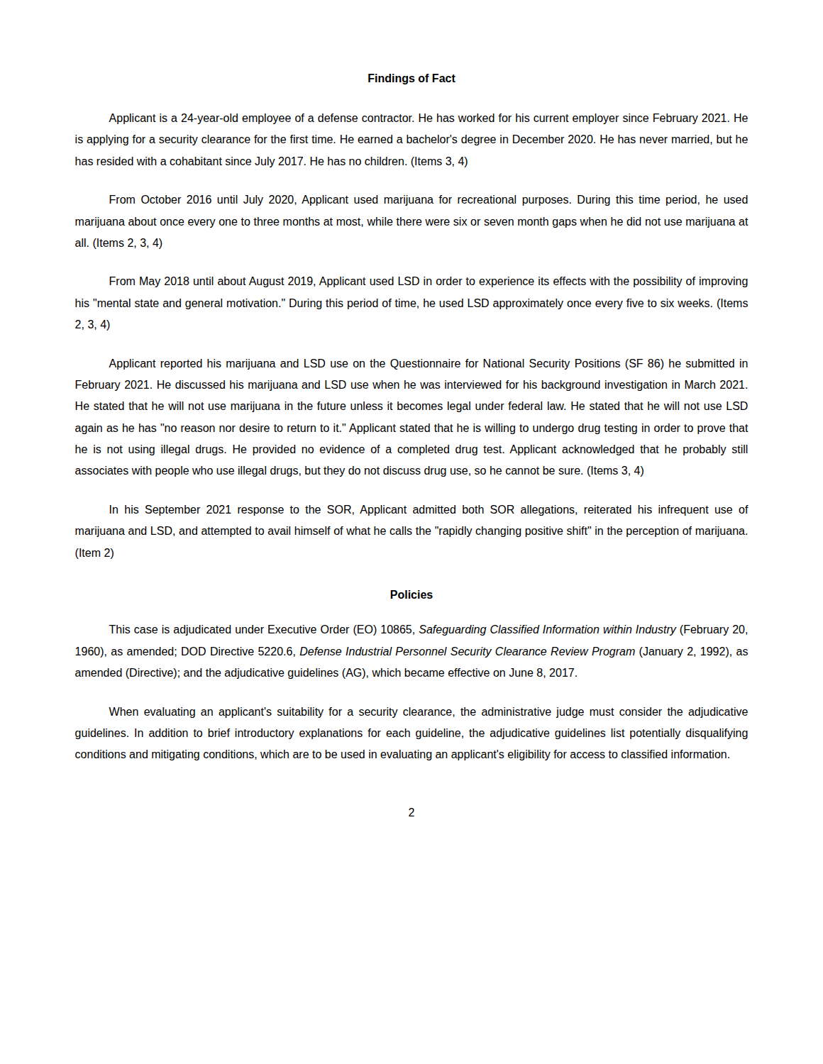Findings of Fact
Applicant is a 24-year-old employee of a defense contractor. He has worked for his current employer since February 2021. He is applying for a security clearance for the first time. He earned a bachelor's degree in December 2020. He has never married, but he has resided with a cohabitant since July 2017. He has no children. (Items 3, 4)
From October 2016 until July 2020, Applicant used marijuana for recreational purposes. During this time period, he used marijuana about once every one to three months at most, while there were six or seven month gaps when he did not use marijuana at all. (Items 2, 3, 4)
From May 2018 until about August 2019, Applicant used LSD in order to experience its effects with the possibility of improving his "mental state and general motivation." During this period of time, he used LSD approximately once every five to six weeks. (Items 2, 3, 4)
Applicant reported his marijuana and LSD use on the Questionnaire for National Security Positions (SF 86) he submitted in February 2021. He discussed his marijuana and LSD use when he was interviewed for his background investigation in March 2021. He stated that he will not use marijuana in the future unless it becomes legal under federal law. He stated that he will not use LSD again as he has "no reason nor desire to return to it." Applicant stated that he is willing to undergo drug testing in order to prove that he is not using illegal drugs. He provided no evidence of a completed drug test. Applicant acknowledged that he probably still associates with people who use illegal drugs, but they do not discuss drug use, so he cannot be sure. (Items 3, 4)
In his September 2021 response to the SOR, Applicant admitted both SOR allegations, reiterated his infrequent use of marijuana and LSD, and attempted to avail himself of what he calls the "rapidly changing positive shift" in the perception of marijuana. (Item 2)
Policies
This case is adjudicated under Executive Order (EO) 10865, Safeguarding Classified Information within Industry (February 20, 1960), as amended; DOD Directive 5220.6, Defense Industrial Personnel Security Clearance Review Program (January 2, 1992), as amended (Directive); and the adjudicative guidelines (AG), which became effective on June 8, 2017.
When evaluating an applicant's suitability for a security clearance, the administrative judge must consider the adjudicative guidelines. In addition to brief introductory explanations for each guideline, the adjudicative guidelines list potentially disqualifying conditions and mitigating conditions, which are to be used in evaluating an applicant's eligibility for access to classified information.
2